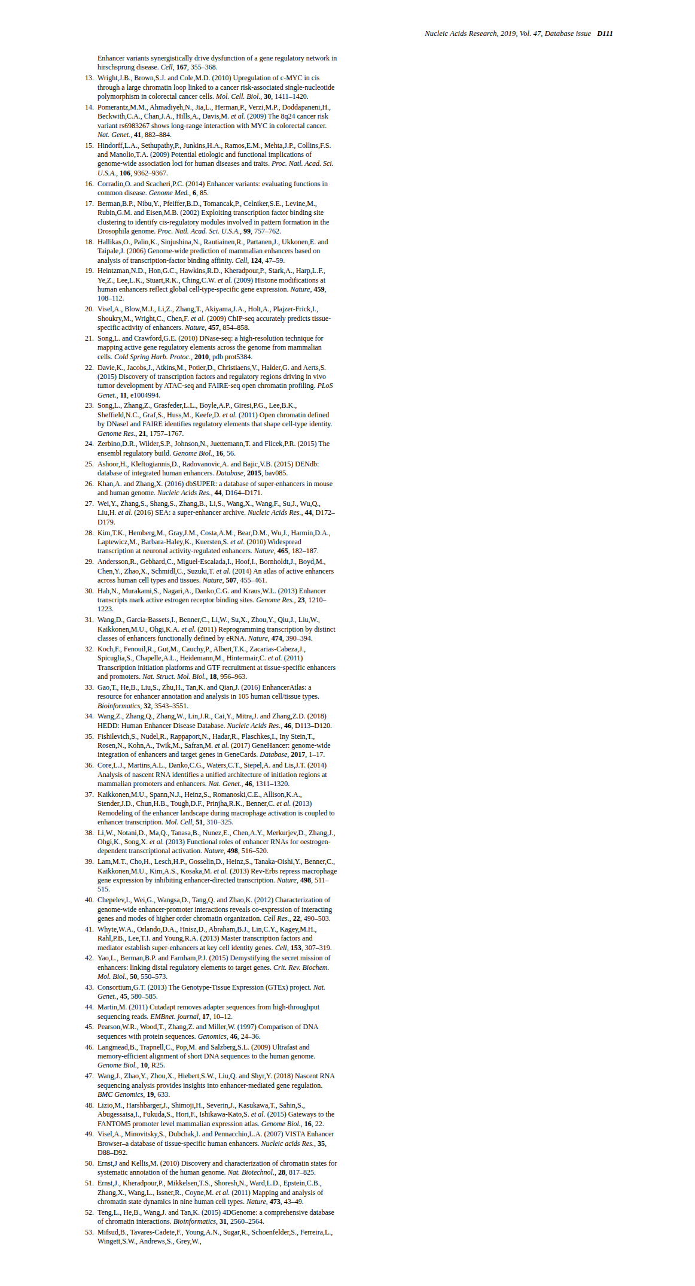Nucleic Acids Research, 2019, Vol. 47, Database issue D111
Enhancer variants synergistically drive dysfunction of a gene regulatory network in hirschsprung disease. Cell, 167, 355–368.
13. Wright,J.B., Brown,S.J. and Cole,M.D. (2010) Upregulation of c-MYC in cis through a large chromatin loop linked to a cancer risk-associated single-nucleotide polymorphism in colorectal cancer cells. Mol. Cell. Biol., 30, 1411–1420.
14. Pomerantz,M.M., Ahmadiyeh,N., Jia,L., Herman,P., Verzi,M.P., Doddapaneni,H., Beckwith,C.A., Chan,J.A., Hills,A., Davis,M. et al. (2009) The 8q24 cancer risk variant rs6983267 shows long-range interaction with MYC in colorectal cancer. Nat. Genet., 41, 882–884.
15. Hindorff,L.A., Sethupathy,P., Junkins,H.A., Ramos,E.M., Mehta,J.P., Collins,F.S. and Manolio,T.A. (2009) Potential etiologic and functional implications of genome-wide association loci for human diseases and traits. Proc. Natl. Acad. Sci. U.S.A., 106, 9362–9367.
16. Corradin,O. and Scacheri,P.C. (2014) Enhancer variants: evaluating functions in common disease. Genome Med., 6, 85.
17. Berman,B.P., Nibu,Y., Pfeiffer,B.D., Tomancak,P., Celniker,S.E., Levine,M., Rubin,G.M. and Eisen,M.B. (2002) Exploiting transcription factor binding site clustering to identify cis-regulatory modules involved in pattern formation in the Drosophila genome. Proc. Natl. Acad. Sci. U.S.A., 99, 757–762.
18. Hallikas,O., Palin,K., Sinjushina,N., Rautiainen,R., Partanen,J., Ukkonen,E. and Taipale,J. (2006) Genome-wide prediction of mammalian enhancers based on analysis of transcription-factor binding affinity. Cell, 124, 47–59.
19. Heintzman,N.D., Hon,G.C., Hawkins,R.D., Kheradpour,P., Stark,A., Harp,L.F., Ye,Z., Lee,L.K., Stuart,R.K., Ching,C.W. et al. (2009) Histone modifications at human enhancers reflect global cell-type-specific gene expression. Nature, 459, 108–112.
20. Visel,A., Blow,M.J., Li,Z., Zhang,T., Akiyama,J.A., Holt,A., Plajzer-Frick,I., Shoukry,M., Wright,C., Chen,F. et al. (2009) ChIP-seq accurately predicts tissue-specific activity of enhancers. Nature, 457, 854–858.
21. Song,L. and Crawford,G.E. (2010) DNase-seq: a high-resolution technique for mapping active gene regulatory elements across the genome from mammalian cells. Cold Spring Harb. Protoc., 2010, pdb prot5384.
22. Davie,K., Jacobs,J., Atkins,M., Potier,D., Christiaens,V., Halder,G. and Aerts,S. (2015) Discovery of transcription factors and regulatory regions driving in vivo tumor development by ATAC-seq and FAIRE-seq open chromatin profiling. PLoS Genet., 11, e1004994.
23. Song,L., Zhang,Z., Grasfeder,L.L., Boyle,A.P., Giresi,P.G., Lee,B.K., Sheffield,N.C., Graf,S., Huss,M., Keefe,D. et al. (2011) Open chromatin defined by DNaseI and FAIRE identifies regulatory elements that shape cell-type identity. Genome Res., 21, 1757–1767.
24. Zerbino,D.R., Wilder,S.P., Johnson,N., Juettemann,T. and Flicek,P.R. (2015) The ensembl regulatory build. Genome Biol., 16, 56.
25. Ashoor,H., Kleftogiannis,D., Radovanovic,A. and Bajic,V.B. (2015) DENdb: database of integrated human enhancers. Database, 2015, bav085.
26. Khan,A. and Zhang,X. (2016) dbSUPER: a database of super-enhancers in mouse and human genome. Nucleic Acids Res., 44, D164–D171.
27. Wei,Y., Zhang,S., Shang,S., Zhang,B., Li,S., Wang,X., Wang,F., Su,J., Wu,Q., Liu,H. et al. (2016) SEA: a super-enhancer archive. Nucleic Acids Res., 44, D172–D179.
28. Kim,T.K., Hemberg,M., Gray,J.M., Costa,A.M., Bear,D.M., Wu,J., Harmin,D.A., Laptewicz,M., Barbara-Haley,K., Kuersten,S. et al. (2010) Widespread transcription at neuronal activity-regulated enhancers. Nature, 465, 182–187.
29. Andersson,R., Gebhard,C., Miguel-Escalada,I., Hoof,I., Bornholdt,J., Boyd,M., Chen,Y., Zhao,X., Schmidl,C., Suzuki,T. et al. (2014) An atlas of active enhancers across human cell types and tissues. Nature, 507, 455–461.
30. Hah,N., Murakami,S., Nagari,A., Danko,C.G. and Kraus,W.L. (2013) Enhancer transcripts mark active estrogen receptor binding sites. Genome Res., 23, 1210–1223.
31. Wang,D., Garcia-Bassets,I., Benner,C., Li,W., Su,X., Zhou,Y., Qiu,J., Liu,W., Kaikkonen,M.U., Ohgi,K.A. et al. (2011) Reprogramming transcription by distinct classes of enhancers functionally defined by eRNA. Nature, 474, 390–394.
32. Koch,F., Fenouil,R., Gut,M., Cauchy,P., Albert,T.K., Zacarias-Cabeza,J., Spicuglia,S., Chapelle,A.L., Heidemann,M., Hintermair,C. et al. (2011) Transcription initiation platforms and GTF recruitment at tissue-specific enhancers and promoters. Nat. Struct. Mol. Biol., 18, 956–963.
33. Gao,T., He,B., Liu,S., Zhu,H., Tan,K. and Qian,J. (2016) EnhancerAtlas: a resource for enhancer annotation and analysis in 105 human cell/tissue types. Bioinformatics, 32, 3543–3551.
34. Wang,Z., Zhang,Q., Zhang,W., Lin,J.R., Cai,Y., Mitra,J. and Zhang,Z.D. (2018) HEDD: Human Enhancer Disease Database. Nucleic Acids Res., 46, D113–D120.
35. Fishilevich,S., Nudel,R., Rappaport,N., Hadar,R., Plaschkes,I., Iny Stein,T., Rosen,N., Kohn,A., Twik,M., Safran,M. et al. (2017) GeneHancer: genome-wide integration of enhancers and target genes in GeneCards. Database, 2017, 1–17.
36. Core,L.J., Martins,A.L., Danko,C.G., Waters,C.T., Siepel,A. and Lis,J.T. (2014) Analysis of nascent RNA identifies a unified architecture of initiation regions at mammalian promoters and enhancers. Nat. Genet., 46, 1311–1320.
37. Kaikkonen,M.U., Spann,N.J., Heinz,S., Romanoski,C.E., Allison,K.A., Stender,J.D., Chun,H.B., Tough,D.F., Prinjha,R.K., Benner,C. et al. (2013) Remodeling of the enhancer landscape during macrophage activation is coupled to enhancer transcription. Mol. Cell, 51, 310–325.
38. Li,W., Notani,D., Ma,Q., Tanasa,B., Nunez,E., Chen,A.Y., Merkurjev,D., Zhang,J., Ohgi,K., Song,X. et al. (2013) Functional roles of enhancer RNAs for oestrogen-dependent transcriptional activation. Nature, 498, 516–520.
39. Lam,M.T., Cho,H., Lesch,H.P., Gosselin,D., Heinz,S., Tanaka-Oishi,Y., Benner,C., Kaikkonen,M.U., Kim,A.S., Kosaka,M. et al. (2013) Rev-Erbs repress macrophage gene expression by inhibiting enhancer-directed transcription. Nature, 498, 511–515.
40. Chepelev,I., Wei,G., Wangsa,D., Tang,Q. and Zhao,K. (2012) Characterization of genome-wide enhancer-promoter interactions reveals co-expression of interacting genes and modes of higher order chromatin organization. Cell Res., 22, 490–503.
41. Whyte,W.A., Orlando,D.A., Hnisz,D., Abraham,B.J., Lin,C.Y., Kagey,M.H., Rahl,P.B., Lee,T.I. and Young,R.A. (2013) Master transcription factors and mediator establish super-enhancers at key cell identity genes. Cell, 153, 307–319.
42. Yao,L., Berman,B.P. and Farnham,P.J. (2015) Demystifying the secret mission of enhancers: linking distal regulatory elements to target genes. Crit. Rev. Biochem. Mol. Biol., 50, 550–573.
43. Consortium,G.T. (2013) The Genotype-Tissue Expression (GTEx) project. Nat. Genet., 45, 580–585.
44. Martin,M. (2011) Cutadapt removes adapter sequences from high-throughput sequencing reads. EMBnet. journal, 17, 10–12.
45. Pearson,W.R., Wood,T., Zhang,Z. and Miller,W. (1997) Comparison of DNA sequences with protein sequences. Genomics, 46, 24–36.
46. Langmead,B., Trapnell,C., Pop,M. and Salzberg,S.L. (2009) Ultrafast and memory-efficient alignment of short DNA sequences to the human genome. Genome Biol., 10, R25.
47. Wang,J., Zhao,Y., Zhou,X., Hiebert,S.W., Liu,Q. and Shyr,Y. (2018) Nascent RNA sequencing analysis provides insights into enhancer-mediated gene regulation. BMC Genomics, 19, 633.
48. Lizio,M., Harshbarger,J., Shimoji,H., Severin,J., Kasukawa,T., Sahin,S., Abugessaisa,I., Fukuda,S., Hori,F., Ishikawa-Kato,S. et al. (2015) Gateways to the FANTOM5 promoter level mammalian expression atlas. Genome Biol., 16, 22.
49. Visel,A., Minovitsky,S., Dubchak,I. and Pennacchio,L.A. (2007) VISTA Enhancer Browser–a database of tissue-specific human enhancers. Nucleic acids Res., 35, D88–D92.
50. Ernst,J and Kellis,M. (2010) Discovery and characterization of chromatin states for systematic annotation of the human genome. Nat. Biotechnol., 28, 817–825.
51. Ernst,J., Kheradpour,P., Mikkelsen,T.S., Shoresh,N., Ward,L.D., Epstein,C.B., Zhang,X., Wang,L., Issner,R., Coyne,M. et al. (2011) Mapping and analysis of chromatin state dynamics in nine human cell types. Nature, 473, 43–49.
52. Teng,L., He,B., Wang,J. and Tan,K. (2015) 4DGenome: a comprehensive database of chromatin interactions. Bioinformatics, 31, 2560–2564.
53. Mifsud,B., Tavares-Cadete,F., Young,A.N., Sugar,R., Schoenfelder,S., Ferreira,L., Wingett,S.W., Andrews,S., Grey,W.,